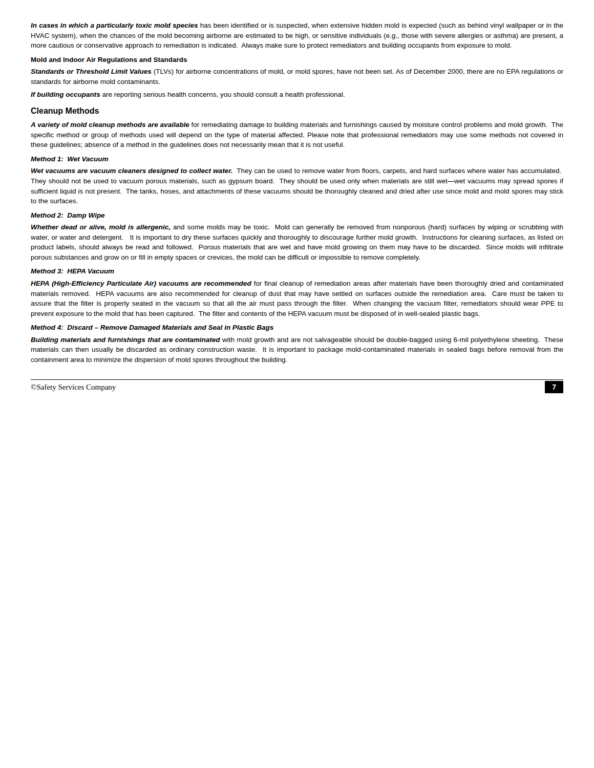In cases in which a particularly toxic mold species has been identified or is suspected, when extensive hidden mold is expected (such as behind vinyl wallpaper or in the HVAC system), when the chances of the mold becoming airborne are estimated to be high, or sensitive individuals (e.g., those with severe allergies or asthma) are present, a more cautious or conservative approach to remediation is indicated. Always make sure to protect remediators and building occupants from exposure to mold.
Mold and Indoor Air Regulations and Standards
Standards or Threshold Limit Values (TLVs) for airborne concentrations of mold, or mold spores, have not been set. As of December 2000, there are no EPA regulations or standards for airborne mold contaminants.
If building occupants are reporting serious health concerns, you should consult a health professional.
Cleanup Methods
A variety of mold cleanup methods are available for remediating damage to building materials and furnishings caused by moisture control problems and mold growth. The specific method or group of methods used will depend on the type of material affected. Please note that professional remediators may use some methods not covered in these guidelines; absence of a method in the guidelines does not necessarily mean that it is not useful.
Method 1: Wet Vacuum
Wet vacuums are vacuum cleaners designed to collect water. They can be used to remove water from floors, carpets, and hard surfaces where water has accumulated. They should not be used to vacuum porous materials, such as gypsum board. They should be used only when materials are still wet—wet vacuums may spread spores if sufficient liquid is not present. The tanks, hoses, and attachments of these vacuums should be thoroughly cleaned and dried after use since mold and mold spores may stick to the surfaces.
Method 2: Damp Wipe
Whether dead or alive, mold is allergenic, and some molds may be toxic. Mold can generally be removed from nonporous (hard) surfaces by wiping or scrubbing with water, or water and detergent. It is important to dry these surfaces quickly and thoroughly to discourage further mold growth. Instructions for cleaning surfaces, as listed on product labels, should always be read and followed. Porous materials that are wet and have mold growing on them may have to be discarded. Since molds will infiltrate porous substances and grow on or fill in empty spaces or crevices, the mold can be difficult or impossible to remove completely.
Method 3: HEPA Vacuum
HEPA (High-Efficiency Particulate Air) vacuums are recommended for final cleanup of remediation areas after materials have been thoroughly dried and contaminated materials removed. HEPA vacuums are also recommended for cleanup of dust that may have settled on surfaces outside the remediation area. Care must be taken to assure that the filter is properly seated in the vacuum so that all the air must pass through the filter. When changing the vacuum filter, remediators should wear PPE to prevent exposure to the mold that has been captured. The filter and contents of the HEPA vacuum must be disposed of in well-sealed plastic bags.
Method 4: Discard – Remove Damaged Materials and Seal in Plastic Bags
Building materials and furnishings that are contaminated with mold growth and are not salvageable should be double-bagged using 6-mil polyethylene sheeting. These materials can then usually be discarded as ordinary construction waste. It is important to package mold-contaminated materials in sealed bags before removal from the containment area to minimize the dispersion of mold spores throughout the building.
©Safety Services Company 7